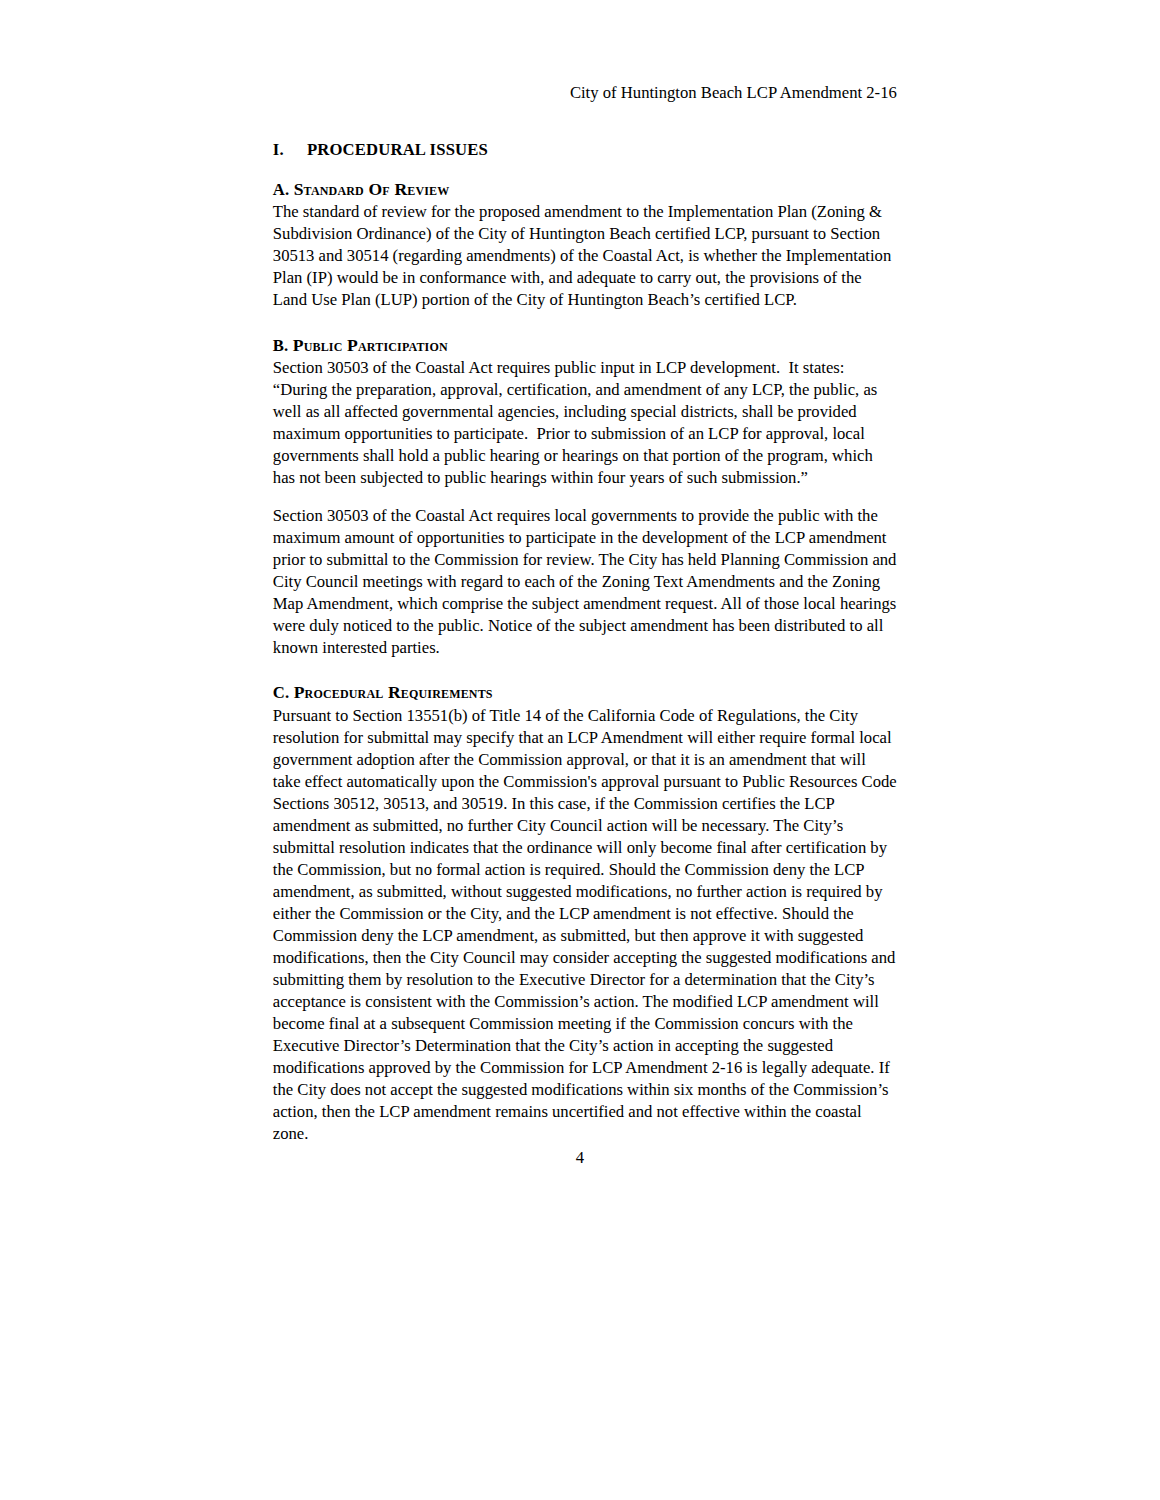City of Huntington Beach LCP Amendment 2-16
I. PROCEDURAL ISSUES
A. Standard Of Review
The standard of review for the proposed amendment to the Implementation Plan (Zoning & Subdivision Ordinance) of the City of Huntington Beach certified LCP, pursuant to Section 30513 and 30514 (regarding amendments) of the Coastal Act, is whether the Implementation Plan (IP) would be in conformance with, and adequate to carry out, the provisions of the Land Use Plan (LUP) portion of the City of Huntington Beach’s certified LCP.
B. Public Participation
Section 30503 of the Coastal Act requires public input in LCP development. It states: “During the preparation, approval, certification, and amendment of any LCP, the public, as well as all affected governmental agencies, including special districts, shall be provided maximum opportunities to participate. Prior to submission of an LCP for approval, local governments shall hold a public hearing or hearings on that portion of the program, which has not been subjected to public hearings within four years of such submission.”
Section 30503 of the Coastal Act requires local governments to provide the public with the maximum amount of opportunities to participate in the development of the LCP amendment prior to submittal to the Commission for review. The City has held Planning Commission and City Council meetings with regard to each of the Zoning Text Amendments and the Zoning Map Amendment, which comprise the subject amendment request. All of those local hearings were duly noticed to the public. Notice of the subject amendment has been distributed to all known interested parties.
C. Procedural Requirements
Pursuant to Section 13551(b) of Title 14 of the California Code of Regulations, the City resolution for submittal may specify that an LCP Amendment will either require formal local government adoption after the Commission approval, or that it is an amendment that will take effect automatically upon the Commission's approval pursuant to Public Resources Code Sections 30512, 30513, and 30519. In this case, if the Commission certifies the LCP amendment as submitted, no further City Council action will be necessary. The City’s submittal resolution indicates that the ordinance will only become final after certification by the Commission, but no formal action is required. Should the Commission deny the LCP amendment, as submitted, without suggested modifications, no further action is required by either the Commission or the City, and the LCP amendment is not effective. Should the Commission deny the LCP amendment, as submitted, but then approve it with suggested modifications, then the City Council may consider accepting the suggested modifications and submitting them by resolution to the Executive Director for a determination that the City’s acceptance is consistent with the Commission’s action. The modified LCP amendment will become final at a subsequent Commission meeting if the Commission concurs with the Executive Director’s Determination that the City’s action in accepting the suggested modifications approved by the Commission for LCP Amendment 2-16 is legally adequate. If the City does not accept the suggested modifications within six months of the Commission’s action, then the LCP amendment remains uncertified and not effective within the coastal zone.
4